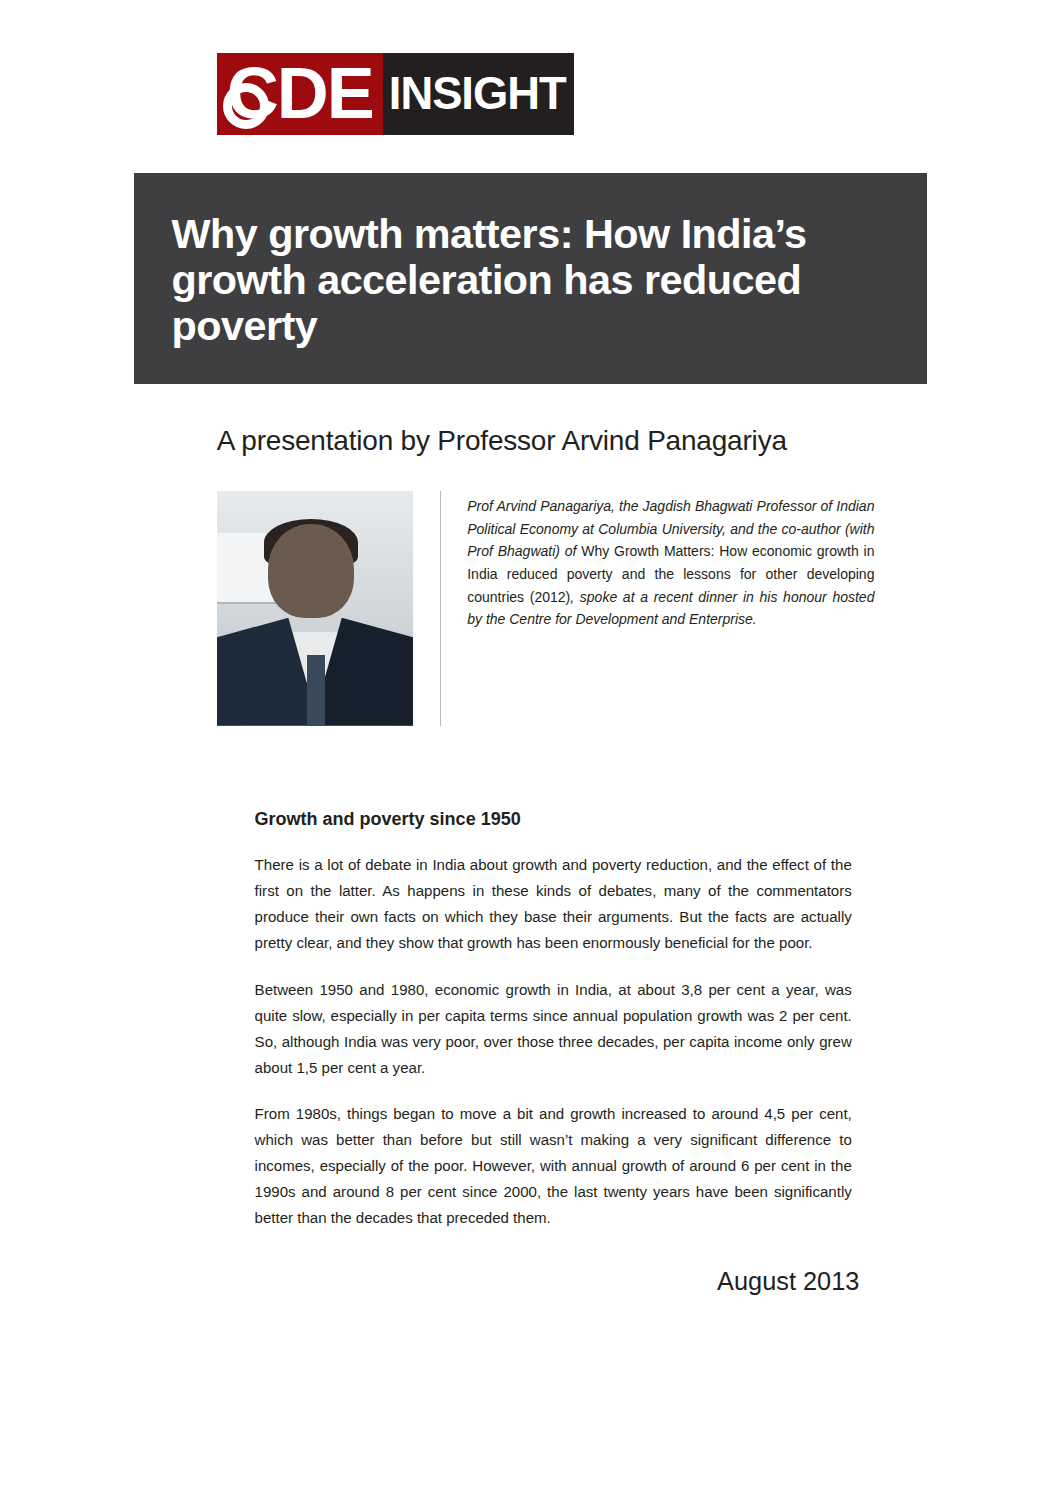CDE
INSIGHT
Why growth matters: How India’s growth acceleration has reduced poverty
A presentation by Professor Arvind Panagariya
Prof Arvind Panagariya, the Jagdish Bhagwati Professor of Indian Political Economy at Columbia University, and the co-author (with Prof Bhagwati) of Why Growth Matters: How economic growth in India reduced poverty and the lessons for other developing countries (2012), spoke at a recent dinner in his honour hosted by the Centre for Development and Enterprise.
Growth and poverty since 1950
There is a lot of debate in India about growth and poverty reduction, and the effect of the first on the latter. As happens in these kinds of debates, many of the commentators produce their own facts on which they base their arguments. But the facts are actually pretty clear, and they show that growth has been enormously beneficial for the poor.
Between 1950 and 1980, economic growth in India, at about 3,8 per cent a year, was quite slow, especially in per capita terms since annual population growth was 2 per cent. So, although India was very poor, over those three decades, per capita income only grew about 1,5 per cent a year.
From 1980s, things began to move a bit and growth increased to around 4,5 per cent, which was better than before but still wasn’t making a very significant difference to incomes, especially of the poor. However, with annual growth of around 6 per cent in the 1990s and around 8 per cent since 2000, the last twenty years have been significantly better than the decades that preceded them.
August 2013